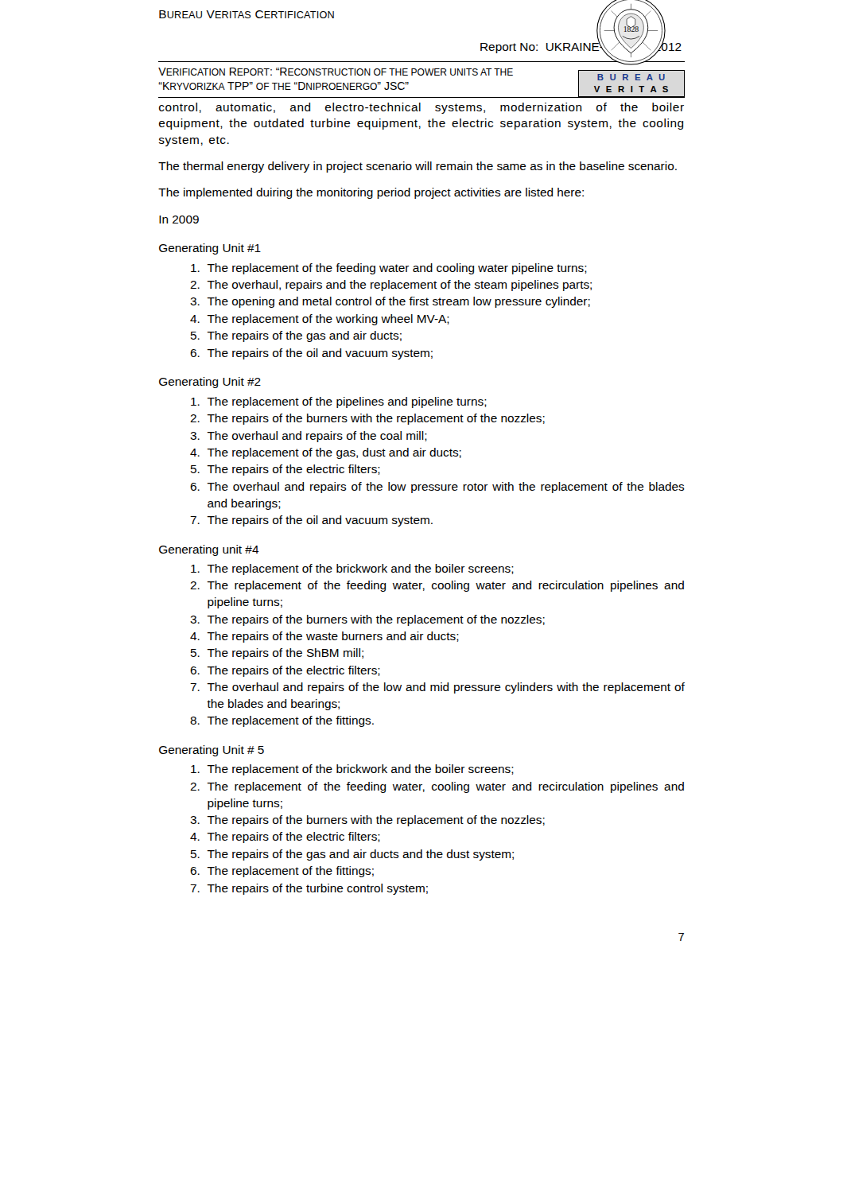1828
B U R E A U
V E R I T A S
BUREAU VERITAS CERTIFICATION
Report No: UKRAINE-ver/0506/2012
VERIFICATION REPORT: “RECONSTRUCTION OF THE POWER UNITS AT THE
“KRYVORIZKA TPP” OF THE “DNIPROENERGO” JSC”
control, automatic, and electro-technical systems, modernization of the boiler equipment, the outdated turbine equipment, the electric separation system, the cooling system, etc.
The thermal energy delivery in project scenario will remain the same as in the baseline scenario.
The implemented duiring the monitoring period project activities are listed here:
In 2009
Generating Unit #1
The replacement of the feeding water and cooling water pipeline turns;
The overhaul, repairs and the replacement of the steam pipelines parts;
The opening and metal control of the first stream low pressure cylinder;
The replacement of the working wheel MV-A;
The repairs of the gas and air ducts;
The repairs of the oil and vacuum system;
Generating Unit #2
The replacement of the pipelines and pipeline turns;
The repairs of the burners with the replacement of the nozzles;
The overhaul and repairs of the coal mill;
The replacement of the gas, dust and air ducts;
The repairs of the electric filters;
The overhaul and repairs of the low pressure rotor with the replacement of the blades and bearings;
The repairs of the oil and vacuum system.
Generating unit #4
The replacement of the brickwork and the boiler screens;
The replacement of the feeding water, cooling water and recirculation pipelines and pipeline turns;
The repairs of the burners with the replacement of the nozzles;
The repairs of the waste burners and air ducts;
The repairs of the ShBM mill;
The repairs of the electric filters;
The overhaul and repairs of the low and mid pressure cylinders with the replacement of the blades and bearings;
The replacement of the fittings.
Generating Unit # 5
The replacement of the brickwork and the boiler screens;
The replacement of the feeding water, cooling water and recirculation pipelines and pipeline turns;
The repairs of the burners with the replacement of the nozzles;
The repairs of the electric filters;
The repairs of the gas and air ducts and the dust system;
The replacement of the fittings;
The repairs of the turbine control system;
7